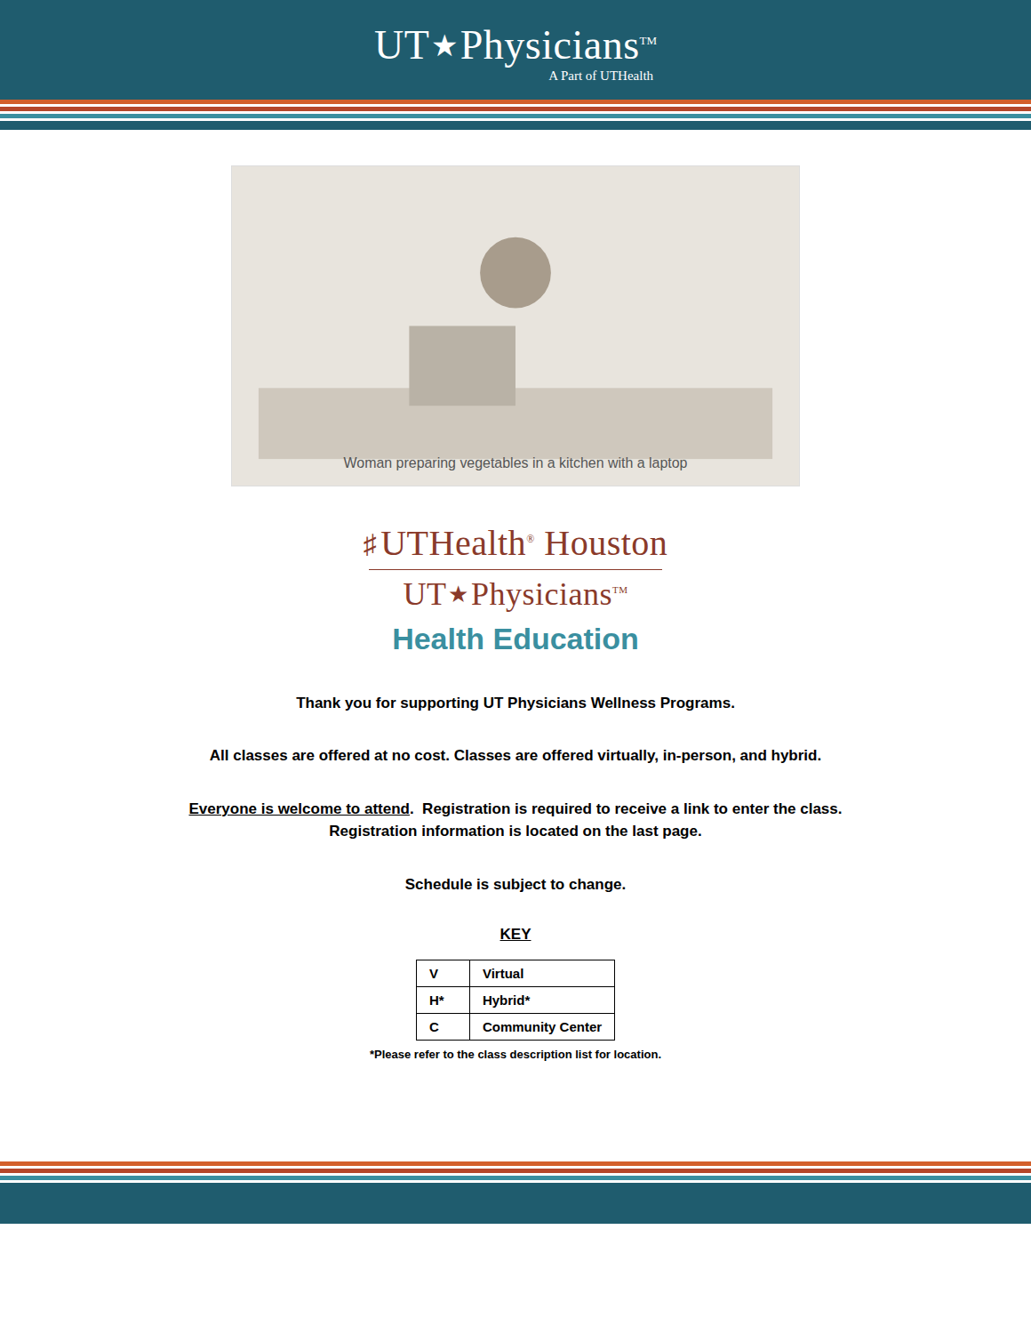UT★PhysiciansTM
A Part of UTHealth
♯UTHealth® Houston
UT★PhysiciansTM
Health Education
Thank you for supporting UT Physicians Wellness Programs.
All classes are offered at no cost. Classes are offered virtually, in-person, and hybrid.
Everyone is welcome to attend. Registration is required to receive a link to enter the class. Registration information is located on the last page.
Schedule is subject to change.
KEY
| V | Virtual |
| H* | Hybrid* |
| C | Community Center |
*Please refer to the class description list for location.